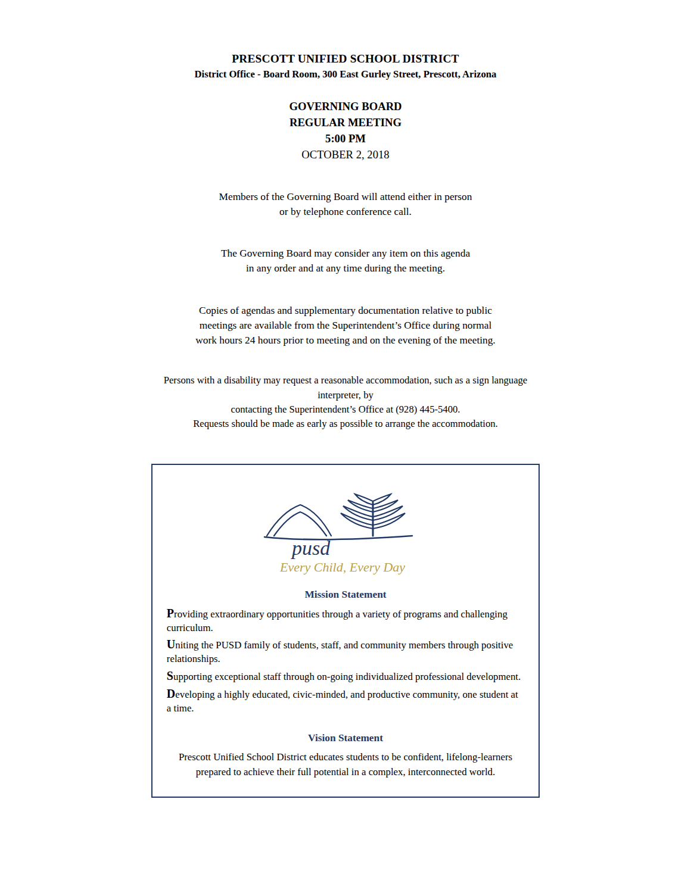PRESCOTT UNIFIED SCHOOL DISTRICT
District Office - Board Room, 300 East Gurley Street, Prescott, Arizona
GOVERNING BOARD
REGULAR MEETING
5:00 PM
OCTOBER 2, 2018
Members of the Governing Board will attend either in person
or by telephone conference call.
The Governing Board may consider any item on this agenda
in any order and at any time during the meeting.
Copies of agendas and supplementary documentation relative to public
meetings are available from the Superintendent’s Office during normal
work hours 24 hours prior to meeting and on the evening of the meeting.
Persons with a disability may request a reasonable accommodation, such as a sign language interpreter, by
contacting the Superintendent’s Office at (928) 445-5400.
Requests should be made as early as possible to arrange the accommodation.
pusd Every Child, Every Day
Mission Statement
Providing extraordinary opportunities through a variety of programs and challenging curriculum.
Uniting the PUSD family of students, staff, and community members through positive relationships.
Supporting exceptional staff through on-going individualized professional development.
Developing a highly educated, civic-minded, and productive community, one student at a time.
Vision Statement
Prescott Unified School District educates students to be confident, lifelong-learners
prepared to achieve their full potential in a complex, interconnected world.